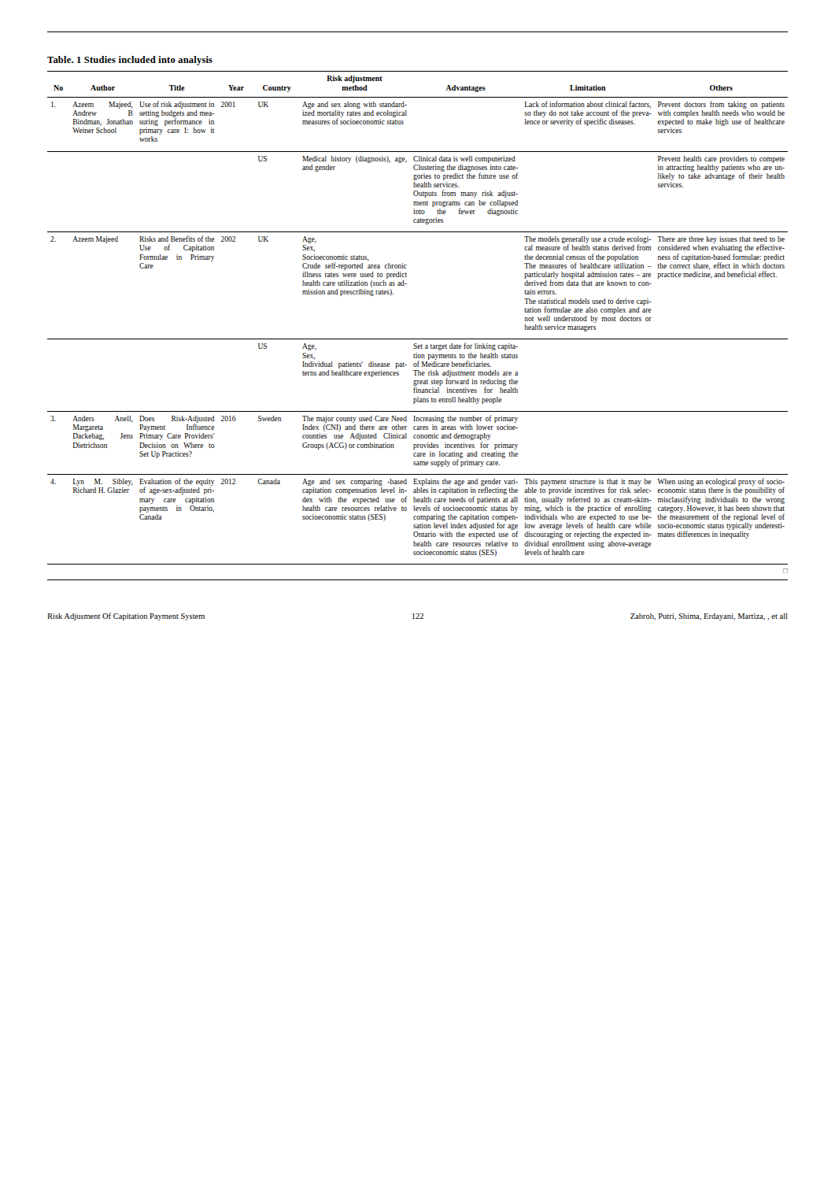Table. 1 Studies included into analysis
| No | Author | Title | Year | Country | Risk adjustment method | Advantages | Limitation | Others |
| --- | --- | --- | --- | --- | --- | --- | --- | --- |
| 1. | Azeem Majeed, Andrew B Bindman, Jonathan Weiner School | Use of risk adjustment in setting budgets and measuring performance in primary care I: how it works | 2001 | UK | Age and sex along with standardized mortality rates and ecological measures of socioeconomic status | | Lack of information about clinical factors, so they do not take account of the prevalence or severity of specific diseases. | Prevent doctors from taking on patients with complex health needs who would be expected to make high use of healthcare services |
| | | | | US | Medical history (diagnosis), age, and gender | Clinical data is well computerized Clustering the diagnoses into categories to predict the future use of health services. Outputs from many risk adjustment programs can be collapsed into the fewer diagnostic categories | | Prevent health care providers to compete in attracting healthy patients who are unlikely to take advantage of their health services. |
| 2. | Azeem Majeed | Risks and Benefits of the Use of Capitation Formulae in Primary Care | 2002 | UK | Age, Sex, Socioeconomic status, Crude self-reported area chronic illness rates were used to predict health care utilization (such as admission and prescribing rates). | | The models generally use a crude ecological measure of health status derived from the decennial census of the population The measures of healthcare utilization – particularly hospital admission rates – are derived from data that are known to contain errors. The statistical models used to derive capitation formulae are also complex and are not well understood by most doctors or health service managers | There are three key issues that need to be considered when evaluating the effectiveness of capitation-based formulae: predict the correct share, effect in which doctors practice medicine, and beneficial effect. |
| | | | | US | Age, Sex, Individual patients' disease patterns and healthcare experiences | Set a target date for linking capitation payments to the health status of Medicare beneficiaries. The risk adjustment models are a great step forward in reducing the financial incentives for health plans to enroll healthy people | | |
| 3. | Anders Anell, Margareta Dackehag, Jens Dietrichson | Does Risk-Adjusted Payment Influence Primary Care Providers' Decision on Where to Set Up Practices? | 2016 | Sweden | The major county used Care Need Index (CNI) and there are other counties use Adjusted Clinical Groups (ACG) or combination | Increasing the number of primary cares in areas with lower socioeconomic and demography provides incentives for primary care in locating and creating the same supply of primary care. | | |
| 4. | Lyn M. Sibley, Richard H. Glazier | Evaluation of the equity of age-sex-adjusted primary care capitation payments in Ontario, Canada | 2012 | Canada | Age and sex comparing -based capitation compensation level index with the expected use of health care resources relative to socioeconomic status (SES) | Explains the age and gender variables in capitation in reflecting the health care needs of patients at all levels of socioeconomic status by comparing the capitation compensation level index adjusted for age Ontario with the expected use of health care resources relative to socioeconomic status (SES) | This payment structure is that it may be able to provide incentives for risk selection, usually referred to as cream-skimming, which is the practice of enrolling individuals who are expected to use below average levels of health care while discouraging or rejecting the expected individual enrollment using above-average levels of health care | When using an ecological proxy of socio-economic status there is the possibility of misclassifying individuals to the wrong category. However, it has been shown that the measurement of the regional level of socio-economic status typically underestimates differences in inequality |
□
Risk Adjusment Of Capitation Payment System 122 Zahroh, Putri, Shima, Erdayani, Martiza, , et all